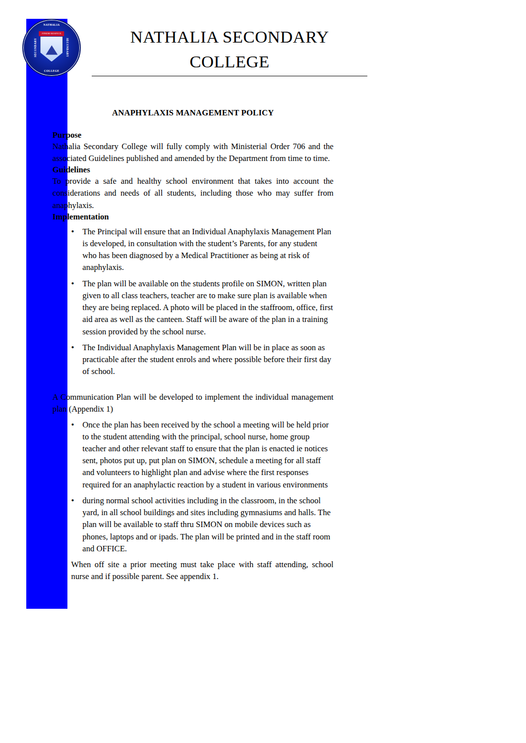NATHALIA COLLEGE SECONDARY SECONDARY
FINEM RESPICE
Nathalia Secondary College
ANAPHYLAXIS MANAGEMENT POLICY
Purpose
Nathalia Secondary College will fully comply with Ministerial Order 706 and the associated Guidelines published and amended by the Department from time to time.
Guidelines
To provide a safe and healthy school environment that takes into account the considerations and needs of all students, including those who may suffer from anaphylaxis.
Implementation
The Principal will ensure that an Individual Anaphylaxis Management Plan is developed, in consultation with the student’s Parents, for any student who has been diagnosed by a Medical Practitioner as being at risk of anaphylaxis.
The plan will be available on the students profile on SIMON, written plan given to all class teachers, teacher are to make sure plan is available when they are being replaced. A photo will be placed in the staffroom, office, first aid area as well as the canteen. Staff will be aware of the plan in a training session provided by the school nurse.
The Individual Anaphylaxis Management Plan will be in place as soon as practicable after the student enrols and where possible before their first day of school.
A Communication Plan will be developed to implement the individual management plan (Appendix 1)
Once the plan has been received by the school a meeting will be held prior to the student attending with the principal, school nurse, home group teacher and other relevant staff to ensure that the plan is enacted ie notices sent, photos put up, put plan on SIMON, schedule a meeting for all staff and volunteers to highlight plan and advise where the first responses required for an anaphylactic reaction by a student in various environments
during normal school activities including in the classroom, in the school yard, in all school buildings and sites including gymnasiums and halls. The plan will be available to staff thru SIMON on mobile devices such as phones, laptops and or ipads. The plan will be printed and in the staff room and OFFICE.
When off site a prior meeting must take place with staff attending, school nurse and if possible parent. See appendix 1.